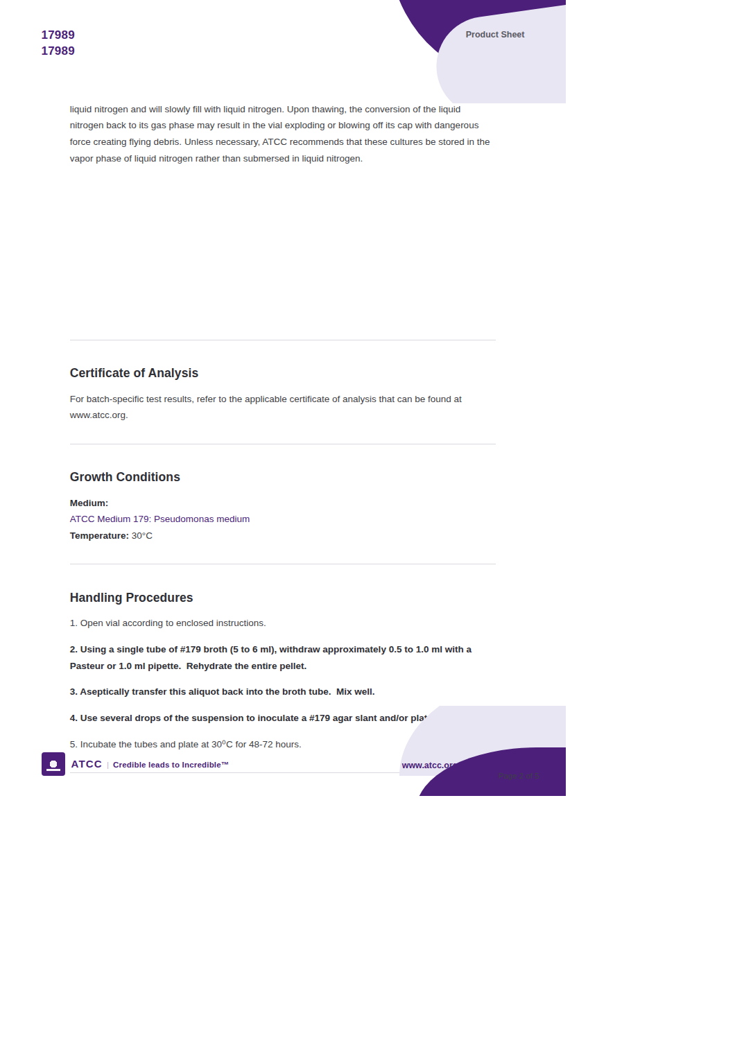1798917989
Product Sheet
liquid nitrogen and will slowly fill with liquid nitrogen. Upon thawing, the conversion of the liquid nitrogen back to its gas phase may result in the vial exploding or blowing off its cap with dangerous force creating flying debris. Unless necessary, ATCC recommends that these cultures be stored in the vapor phase of liquid nitrogen rather than submersed in liquid nitrogen.
Certificate of Analysis
For batch-specific test results, refer to the applicable certificate of analysis that can be found at www.atcc.org.
Growth Conditions
Medium:
ATCC Medium 179: Pseudomonas medium
Temperature: 30°C
Handling Procedures
1. Open vial according to enclosed instructions.
2. Using a single tube of #179 broth (5 to 6 ml), withdraw approximately 0.5 to 1.0 ml with a Pasteur or 1.0 ml pipette. Rehydrate the entire pellet.
3. Aseptically transfer this aliquot back into the broth tube. Mix well.
4. Use several drops of the suspension to inoculate a #179 agar slant and/or plate.
5. Incubate the tubes and plate at 30⁰C for 48-72 hours.
ATCC|Credible leads to Incredible™
www.atcc.org
Page 2 of 5